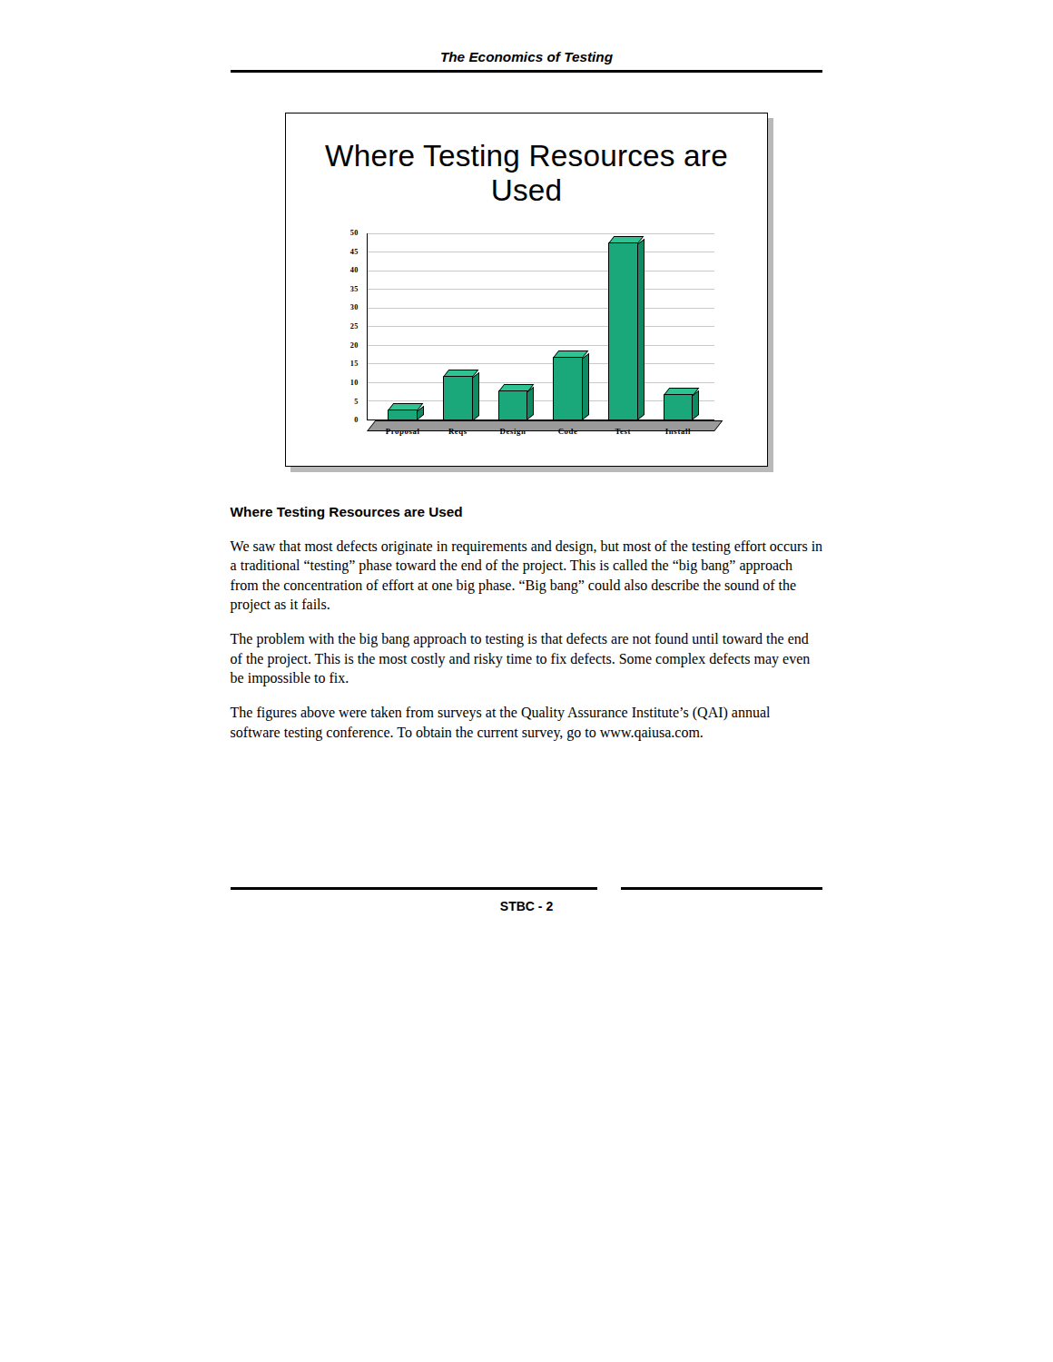The Economics of Testing
Where Testing Resources are Used
50
45
40
35
30
25
20
15
10
5
0
Proposal Reqs Design Code Test Install
Where Testing Resources are Used
We saw that most defects originate in requirements and design, but most of the testing effort occurs in a traditional “testing” phase toward the end of the project. This is called the “big bang” approach from the concentration of effort at one big phase. “Big bang” could also describe the sound of the project as it fails.
The problem with the big bang approach to testing is that defects are not found until toward the end of the project. This is the most costly and risky time to fix defects. Some complex defects may even be impossible to fix.
The figures above were taken from surveys at the Quality Assurance Institute’s (QAI) annual software testing conference. To obtain the current survey, go to www.qaiusa.com.
STBC - 2